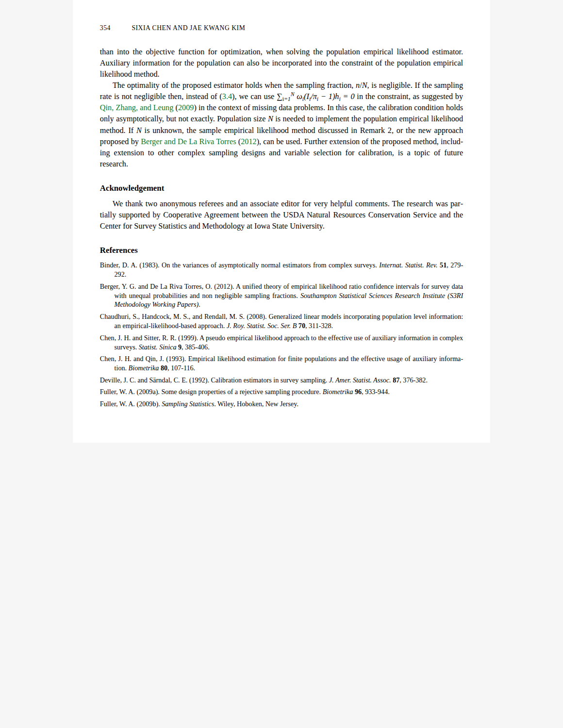354 Sixia Chen and Jae Kwang Kim
than into the objective function for optimization, when solving the population empirical likelihood estimator. Auxiliary information for the population can also be incorporated into the constraint of the population empirical likelihood method.
The optimality of the proposed estimator holds when the sampling fraction, n/N, is negligible. If the sampling rate is not negligible then, instead of (3.4), we can use ∑i=1N ωi(Ii/πi − 1)hi = 0 in the constraint, as suggested by Qin, Zhang, and Leung (2009) in the context of missing data problems. In this case, the calibration condition holds only asymptotically, but not exactly. Population size N is needed to implement the population empirical likelihood method. If N is unknown, the sample empirical likelihood method discussed in Remark 2, or the new approach proposed by Berger and De La Riva Torres (2012), can be used. Further extension of the proposed method, including extension to other complex sampling designs and variable selection for calibration, is a topic of future research.
Acknowledgement
We thank two anonymous referees and an associate editor for very helpful comments. The research was partially supported by Cooperative Agreement between the USDA Natural Resources Conservation Service and the Center for Survey Statistics and Methodology at Iowa State University.
References
Binder, D. A. (1983). On the variances of asymptotically normal estimators from complex surveys. Internat. Statist. Rev. 51, 279-292.
Berger, Y. G. and De La Riva Torres, O. (2012). A unified theory of empirical likelihood ratio confidence intervals for survey data with unequal probabilities and non negligible sampling fractions. Southampton Statistical Sciences Research Institute (S3RI Methodology Working Papers).
Chaudhuri, S., Handcock, M. S., and Rendall, M. S. (2008). Generalized linear models incorporating population level information: an empirical-likelihood-based approach. J. Roy. Statist. Soc. Ser. B 70, 311-328.
Chen, J. H. and Sitter, R. R. (1999). A pseudo empirical likelihood approach to the effective use of auxiliary information in complex surveys. Statist. Sinica 9, 385-406.
Chen, J. H. and Qin, J. (1993). Empirical likelihood estimation for finite populations and the effective usage of auxiliary information. Biometrika 80, 107-116.
Deville, J. C. and Särndal, C. E. (1992). Calibration estimators in survey sampling. J. Amer. Statist. Assoc. 87, 376-382.
Fuller, W. A. (2009a). Some design properties of a rejective sampling procedure. Biometrika 96, 933-944.
Fuller, W. A. (2009b). Sampling Statistics. Wiley, Hoboken, New Jersey.